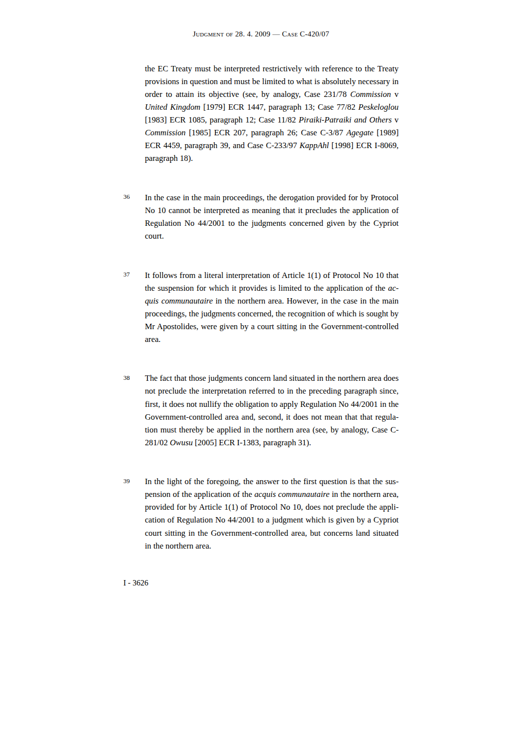Judgment of 28. 4. 2009 — Case C-420/07
the EC Treaty must be interpreted restrictively with reference to the Treaty provisions in question and must be limited to what is absolutely necessary in order to attain its objective (see, by analogy, Case 231/78 Commission v United Kingdom [1979] ECR 1447, paragraph 13; Case 77/82 Peskeloglou [1983] ECR 1085, paragraph 12; Case 11/82 Piraiki-Patraiki and Others v Commission [1985] ECR 207, paragraph 26; Case C-3/87 Agegate [1989] ECR 4459, paragraph 39, and Case C-233/97 KappAhl [1998] ECR I-8069, paragraph 18).
36 In the case in the main proceedings, the derogation provided for by Protocol No 10 cannot be interpreted as meaning that it precludes the application of Regulation No 44/2001 to the judgments concerned given by the Cypriot court.
37 It follows from a literal interpretation of Article 1(1) of Protocol No 10 that the suspension for which it provides is limited to the application of the acquis communautaire in the northern area. However, in the case in the main proceedings, the judgments concerned, the recognition of which is sought by Mr Apostolides, were given by a court sitting in the Government-controlled area.
38 The fact that those judgments concern land situated in the northern area does not preclude the interpretation referred to in the preceding paragraph since, first, it does not nullify the obligation to apply Regulation No 44/2001 in the Government-controlled area and, second, it does not mean that that regulation must thereby be applied in the northern area (see, by analogy, Case C-281/02 Owusu [2005] ECR I-1383, paragraph 31).
39 In the light of the foregoing, the answer to the first question is that the suspension of the application of the acquis communautaire in the northern area, provided for by Article 1(1) of Protocol No 10, does not preclude the application of Regulation No 44/2001 to a judgment which is given by a Cypriot court sitting in the Government-controlled area, but concerns land situated in the northern area.
I - 3626